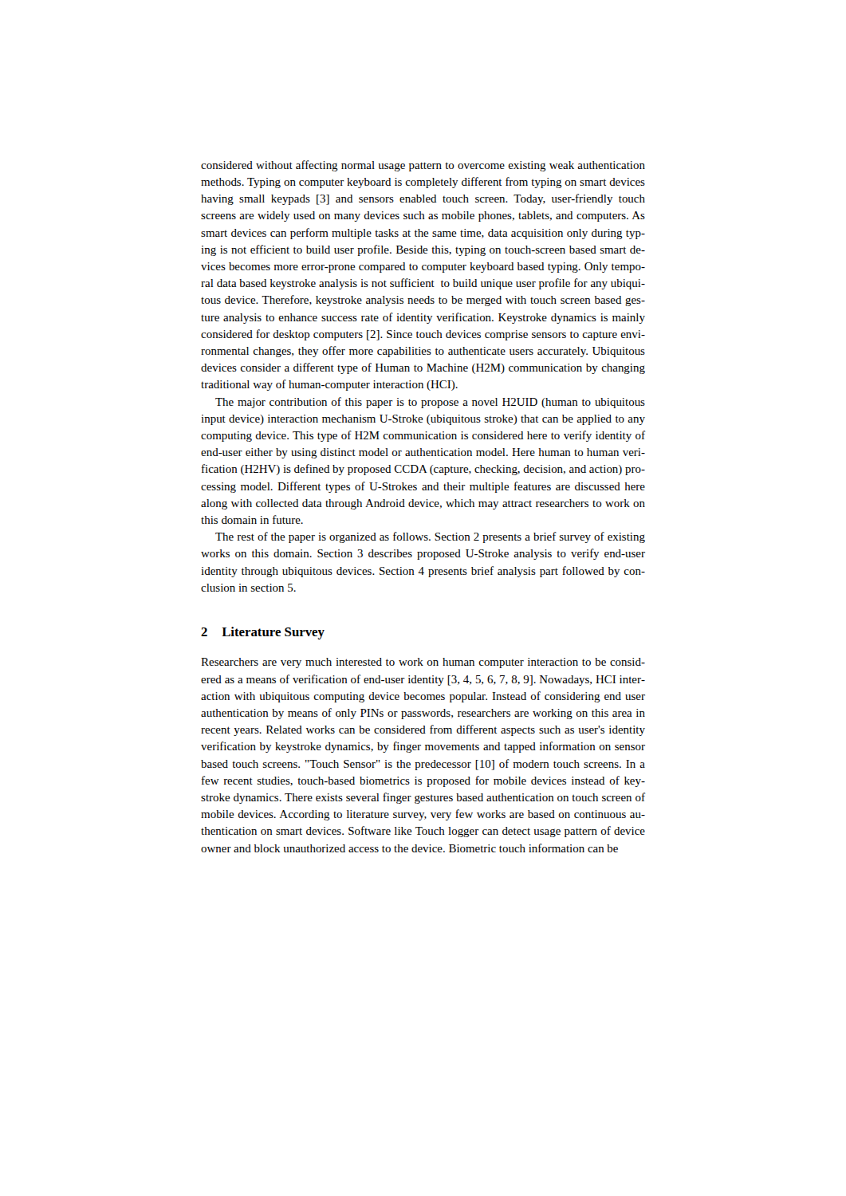considered without affecting normal usage pattern to overcome existing weak authentication methods. Typing on computer keyboard is completely different from typing on smart devices having small keypads [3] and sensors enabled touch screen. Today, user-friendly touch screens are widely used on many devices such as mobile phones, tablets, and computers. As smart devices can perform multiple tasks at the same time, data acquisition only during typing is not efficient to build user profile. Beside this, typing on touch-screen based smart devices becomes more error-prone compared to computer keyboard based typing. Only temporal data based keystroke analysis is not sufficient to build unique user profile for any ubiquitous device. Therefore, keystroke analysis needs to be merged with touch screen based gesture analysis to enhance success rate of identity verification. Keystroke dynamics is mainly considered for desktop computers [2]. Since touch devices comprise sensors to capture environmental changes, they offer more capabilities to authenticate users accurately. Ubiquitous devices consider a different type of Human to Machine (H2M) communication by changing traditional way of human-computer interaction (HCI).
The major contribution of this paper is to propose a novel H2UID (human to ubiquitous input device) interaction mechanism U-Stroke (ubiquitous stroke) that can be applied to any computing device. This type of H2M communication is considered here to verify identity of end-user either by using distinct model or authentication model. Here human to human verification (H2HV) is defined by proposed CCDA (capture, checking, decision, and action) processing model. Different types of U-Strokes and their multiple features are discussed here along with collected data through Android device, which may attract researchers to work on this domain in future.
The rest of the paper is organized as follows. Section 2 presents a brief survey of existing works on this domain. Section 3 describes proposed U-Stroke analysis to verify end-user identity through ubiquitous devices. Section 4 presents brief analysis part followed by conclusion in section 5.
2 Literature Survey
Researchers are very much interested to work on human computer interaction to be considered as a means of verification of end-user identity [3, 4, 5, 6, 7, 8, 9]. Nowadays, HCI interaction with ubiquitous computing device becomes popular. Instead of considering end user authentication by means of only PINs or passwords, researchers are working on this area in recent years. Related works can be considered from different aspects such as user's identity verification by keystroke dynamics, by finger movements and tapped information on sensor based touch screens. "Touch Sensor" is the predecessor [10] of modern touch screens. In a few recent studies, touch-based biometrics is proposed for mobile devices instead of keystroke dynamics. There exists several finger gestures based authentication on touch screen of mobile devices. According to literature survey, very few works are based on continuous authentication on smart devices. Software like Touch logger can detect usage pattern of device owner and block unauthorized access to the device. Biometric touch information can be